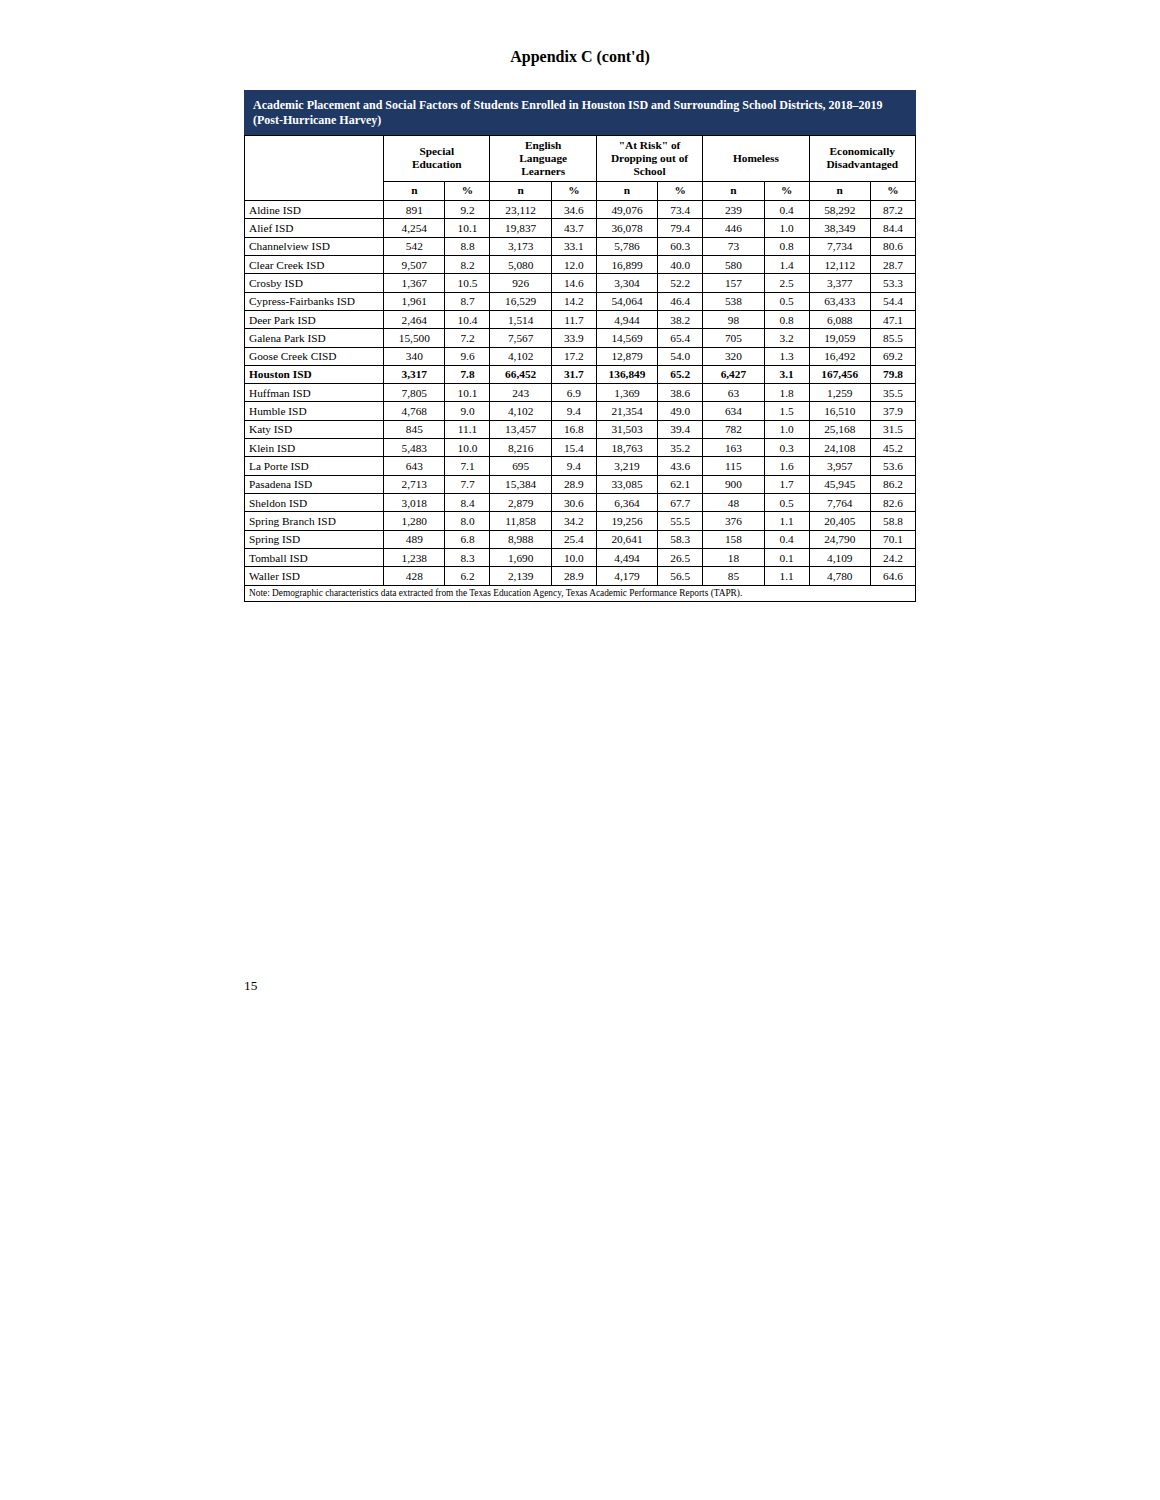Appendix C (cont'd)
Academic Placement and Social Factors of Students Enrolled in Houston ISD and Surrounding School Districts, 2018–2019 (Post-Hurricane Harvey)
| | Special Education | English Language Learners | "At Risk" of Dropping out of School | Homeless | Economically Disadvantaged |
| --- | --- | --- | --- | --- | --- |
| n | % | n | % | n | % | n | % | n | % |
| Aldine ISD | 891 | 9.2 | 23,112 | 34.6 | 49,076 | 73.4 | 239 | 0.4 | 58,292 | 87.2 |
| Alief ISD | 4,254 | 10.1 | 19,837 | 43.7 | 36,078 | 79.4 | 446 | 1.0 | 38,349 | 84.4 |
| Channelview ISD | 542 | 8.8 | 3,173 | 33.1 | 5,786 | 60.3 | 73 | 0.8 | 7,734 | 80.6 |
| Clear Creek ISD | 9,507 | 8.2 | 5,080 | 12.0 | 16,899 | 40.0 | 580 | 1.4 | 12,112 | 28.7 |
| Crosby ISD | 1,367 | 10.5 | 926 | 14.6 | 3,304 | 52.2 | 157 | 2.5 | 3,377 | 53.3 |
| Cypress-Fairbanks ISD | 1,961 | 8.7 | 16,529 | 14.2 | 54,064 | 46.4 | 538 | 0.5 | 63,433 | 54.4 |
| Deer Park ISD | 2,464 | 10.4 | 1,514 | 11.7 | 4,944 | 38.2 | 98 | 0.8 | 6,088 | 47.1 |
| Galena Park ISD | 15,500 | 7.2 | 7,567 | 33.9 | 14,569 | 65.4 | 705 | 3.2 | 19,059 | 85.5 |
| Goose Creek CISD | 340 | 9.6 | 4,102 | 17.2 | 12,879 | 54.0 | 320 | 1.3 | 16,492 | 69.2 |
| Houston ISD | 3,317 | 7.8 | 66,452 | 31.7 | 136,849 | 65.2 | 6,427 | 3.1 | 167,456 | 79.8 |
| Huffman ISD | 7,805 | 10.1 | 243 | 6.9 | 1,369 | 38.6 | 63 | 1.8 | 1,259 | 35.5 |
| Humble ISD | 4,768 | 9.0 | 4,102 | 9.4 | 21,354 | 49.0 | 634 | 1.5 | 16,510 | 37.9 |
| Katy ISD | 845 | 11.1 | 13,457 | 16.8 | 31,503 | 39.4 | 782 | 1.0 | 25,168 | 31.5 |
| Klein ISD | 5,483 | 10.0 | 8,216 | 15.4 | 18,763 | 35.2 | 163 | 0.3 | 24,108 | 45.2 |
| La Porte ISD | 643 | 7.1 | 695 | 9.4 | 3,219 | 43.6 | 115 | 1.6 | 3,957 | 53.6 |
| Pasadena ISD | 2,713 | 7.7 | 15,384 | 28.9 | 33,085 | 62.1 | 900 | 1.7 | 45,945 | 86.2 |
| Sheldon ISD | 3,018 | 8.4 | 2,879 | 30.6 | 6,364 | 67.7 | 48 | 0.5 | 7,764 | 82.6 |
| Spring Branch ISD | 1,280 | 8.0 | 11,858 | 34.2 | 19,256 | 55.5 | 376 | 1.1 | 20,405 | 58.8 |
| Spring ISD | 489 | 6.8 | 8,988 | 25.4 | 20,641 | 58.3 | 158 | 0.4 | 24,790 | 70.1 |
| Tomball ISD | 1,238 | 8.3 | 1,690 | 10.0 | 4,494 | 26.5 | 18 | 0.1 | 4,109 | 24.2 |
| Waller ISD | 428 | 6.2 | 2,139 | 28.9 | 4,179 | 56.5 | 85 | 1.1 | 4,780 | 64.6 |
| Note: Demographic characteristics data extracted from the Texas Education Agency, Texas Academic Performance Reports (TAPR). |
15